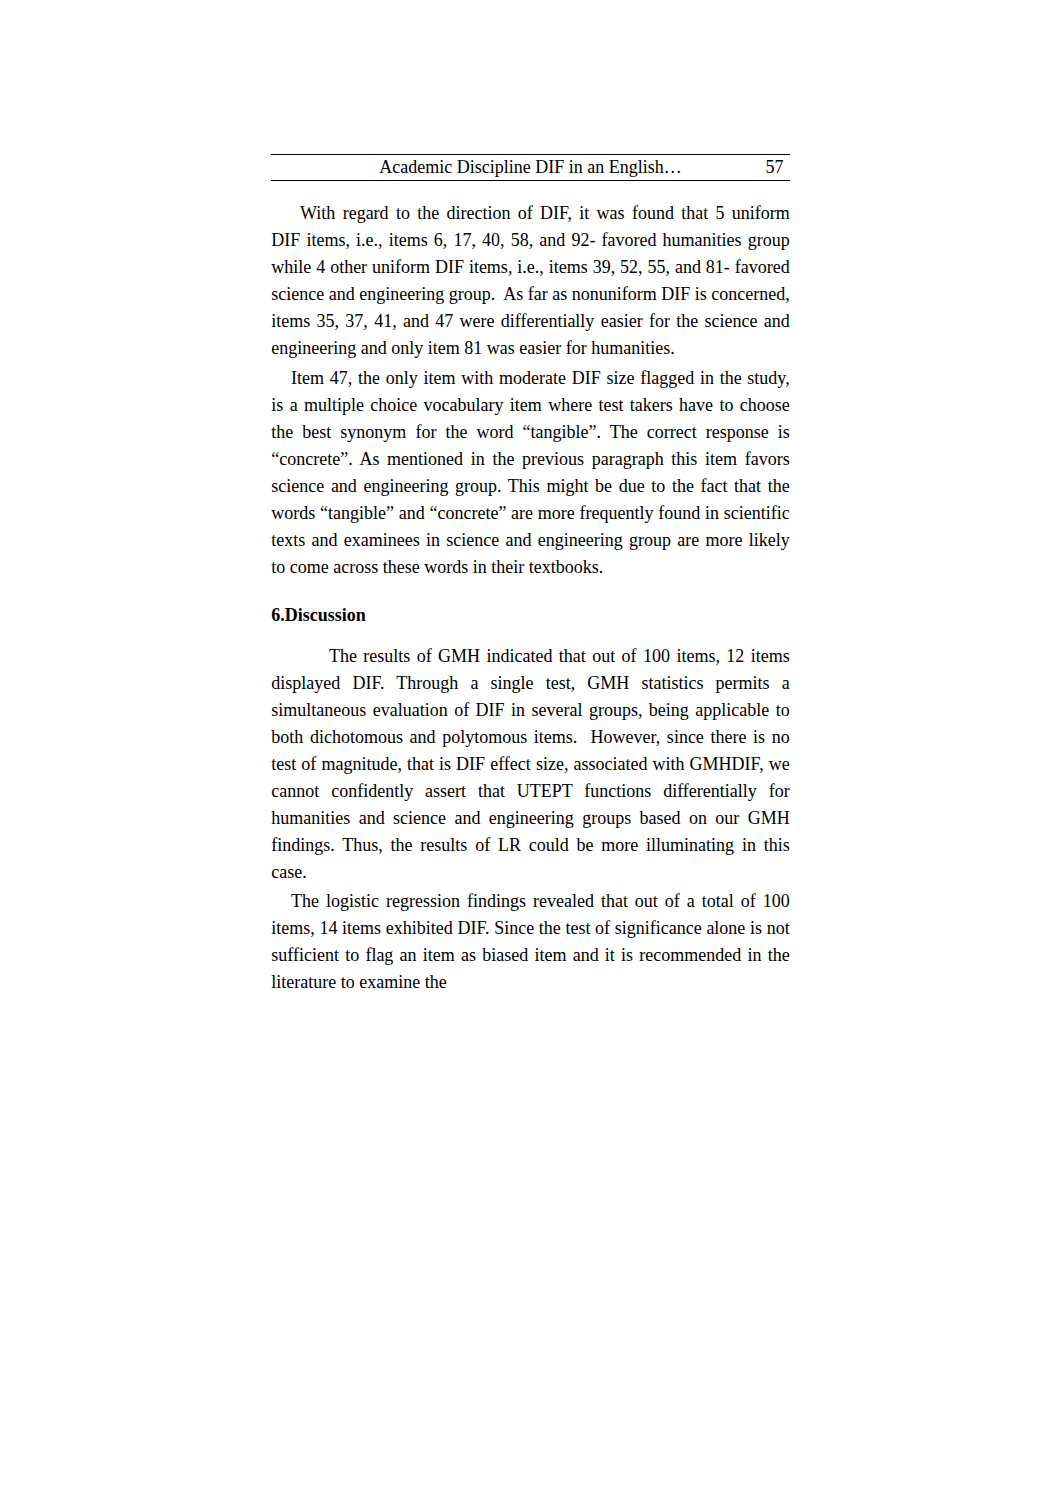Academic Discipline DIF in an English… 57
With regard to the direction of DIF, it was found that 5 uniform DIF items, i.e., items 6, 17, 40, 58, and 92- favored humanities group while 4 other uniform DIF items, i.e., items 39, 52, 55, and 81- favored science and engineering group. As far as nonuniform DIF is concerned, items 35, 37, 41, and 47 were differentially easier for the science and engineering and only item 81 was easier for humanities.
Item 47, the only item with moderate DIF size flagged in the study, is a multiple choice vocabulary item where test takers have to choose the best synonym for the word “tangible”. The correct response is “concrete”. As mentioned in the previous paragraph this item favors science and engineering group. This might be due to the fact that the words “tangible” and “concrete” are more frequently found in scientific texts and examinees in science and engineering group are more likely to come across these words in their textbooks.
6.Discussion
The results of GMH indicated that out of 100 items, 12 items displayed DIF. Through a single test, GMH statistics permits a simultaneous evaluation of DIF in several groups, being applicable to both dichotomous and polytomous items. However, since there is no test of magnitude, that is DIF effect size, associated with GMHDIF, we cannot confidently assert that UTEPT functions differentially for humanities and science and engineering groups based on our GMH findings. Thus, the results of LR could be more illuminating in this case.
The logistic regression findings revealed that out of a total of 100 items, 14 items exhibited DIF. Since the test of significance alone is not sufficient to flag an item as biased item and it is recommended in the literature to examine the